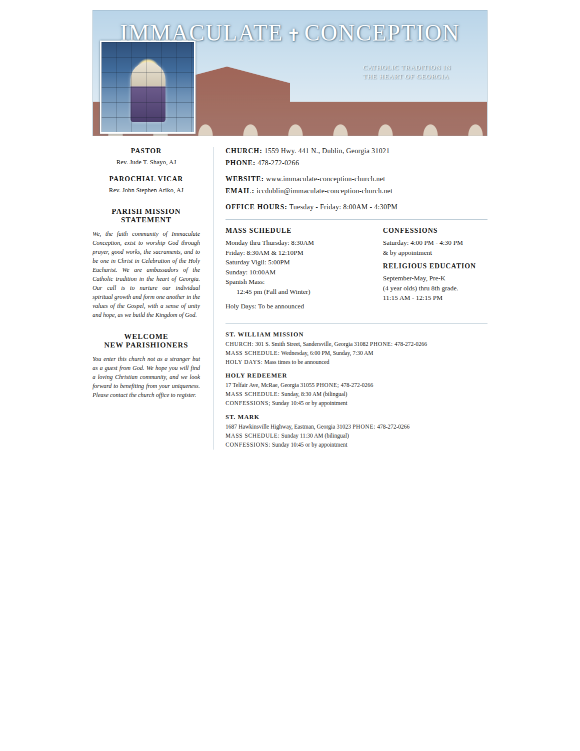IMMACULATE✝CONCEPTION
CATHOLIC TRADITION IN
THE HEART OF GEORGIA
PASTOR
Rev. Jude T. Shayo, AJ
PAROCHIAL VICAR
Rev. John Stephen Ariko, AJ
PARISH MISSION
STATEMENT
We, the faith community of Immaculate Conception, exist to worship God through prayer, good works, the sacraments, and to be one in Christ in Celebration of the Holy Eucharist. We are ambassadors of the Catholic tradition in the heart of Georgia. Our call is to nurture our individual spiritual growth and form one another in the values of the Gospel, with a sense of unity and hope, as we build the Kingdom of God.
WELCOME
NEW PARISHIONERS
You enter this church not as a stranger but as a guest from God. We hope you will find a loving Christian community, and we look forward to benefiting from your uniqueness. Please contact the church office to register.
CHURCH: 1559 Hwy. 441 N., Dublin, Georgia 31021
PHONE: 478-272-0266
WEBSITE: www.immaculate-conception-church.net
EMAIL: iccdublin@immaculate-conception-church.net
OFFICE HOURS: Tuesday - Friday: 8:00AM - 4:30PM
MASS SCHEDULE
Monday thru Thursday: 8:30AM
Friday: 8:30AM & 12:10PM
Saturday Vigil: 5:00PM
Sunday: 10:00AM
Spanish Mass: 12:45 pm (Fall and Winter)
Holy Days: To be announced
CONFESSIONS
Saturday: 4:00 PM - 4:30 PM
& by appointment
RELIGIOUS EDUCATION
September-May, Pre-K
(4 year olds) thru 8th grade.
11:15 AM - 12:15 PM
ST. WILLIAM MISSION
CHURCH: 301 S. Smith Street, Sandersville, Georgia 31082 PHONE: 478-272-0266
MASS SCHEDULE: Wednesday, 6:00 PM, Sunday, 7:30 AM
HOLY DAYS: Mass times to be announced
HOLY REDEEMER
17 Telfair Ave, McRae, Georgia 31055 PHONE; 478-272-0266
MASS SCHEDULE: Sunday, 8:30 AM (bilingual)
CONFESSIONS; Sunday 10:45 or by appointment
ST. MARK
1687 Hawkinsville Highway, Eastman, Georgia 31023 PHONE: 478-272-0266
MASS SCHEDULE: Sunday 11:30 AM (bilingual)
CONFESSIONS: Sunday 10:45 or by appointment